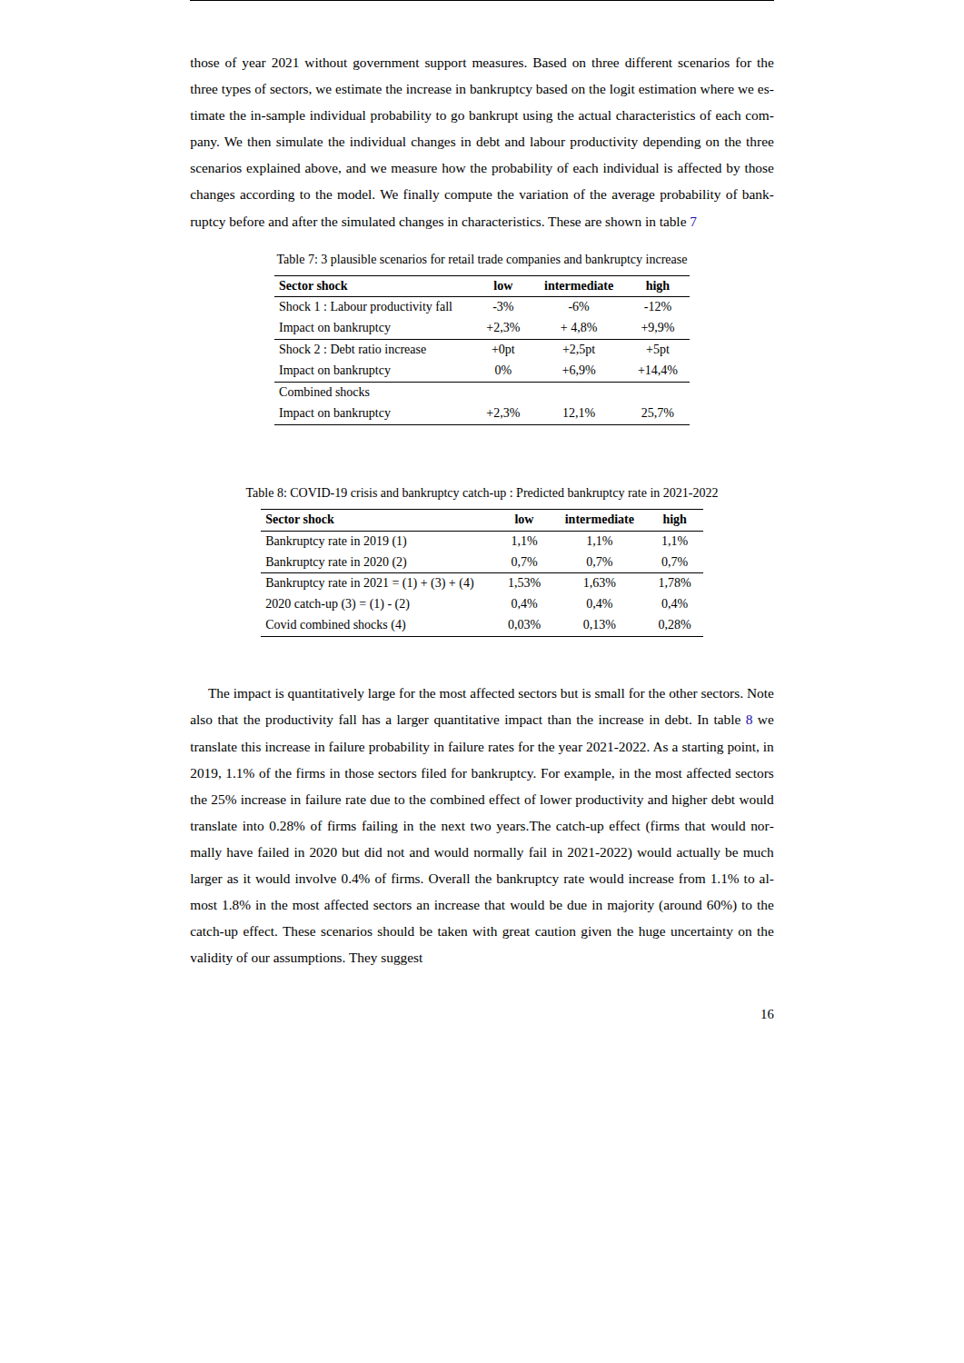those of year 2021 without government support measures. Based on three different scenarios for the three types of sectors, we estimate the increase in bankruptcy based on the logit estimation where we estimate the in-sample individual probability to go bankrupt using the actual characteristics of each company. We then simulate the individual changes in debt and labour productivity depending on the three scenarios explained above, and we measure how the probability of each individual is affected by those changes according to the model. We finally compute the variation of the average probability of bankruptcy before and after the simulated changes in characteristics. These are shown in table 7
Table 7: 3 plausible scenarios for retail trade companies and bankruptcy increase
| Sector shock | low | intermediate | high |
| --- | --- | --- | --- |
| Shock 1 : Labour productivity fall | -3% | -6% | -12% |
| Impact on bankruptcy | +2,3% | + 4,8% | +9,9% |
| Shock 2 : Debt ratio increase | +0pt | +2,5pt | +5pt |
| Impact on bankruptcy | 0% | +6,9% | +14,4% |
| Combined shocks | | | |
| Impact on bankruptcy | +2,3% | 12,1% | 25,7% |
Table 8: COVID-19 crisis and bankruptcy catch-up : Predicted bankruptcy rate in 2021-2022
| Sector shock | low | intermediate | high |
| --- | --- | --- | --- |
| Bankruptcy rate in 2019 (1) | 1,1% | 1,1% | 1,1% |
| Bankruptcy rate in 2020 (2) | 0,7% | 0,7% | 0,7% |
| Bankruptcy rate in 2021 = (1) + (3) + (4) | 1,53% | 1,63% | 1,78% |
| 2020 catch-up (3) = (1) - (2) | 0,4% | 0,4% | 0,4% |
| Covid combined shocks (4) | 0,03% | 0,13% | 0,28% |
The impact is quantitatively large for the most affected sectors but is small for the other sectors. Note also that the productivity fall has a larger quantitative impact than the increase in debt. In table 8 we translate this increase in failure probability in failure rates for the year 2021-2022. As a starting point, in 2019, 1.1% of the firms in those sectors filed for bankruptcy. For example, in the most affected sectors the 25% increase in failure rate due to the combined effect of lower productivity and higher debt would translate into 0.28% of firms failing in the next two years.The catch-up effect (firms that would normally have failed in 2020 but did not and would normally fail in 2021-2022) would actually be much larger as it would involve 0.4% of firms. Overall the bankruptcy rate would increase from 1.1% to almost 1.8% in the most affected sectors an increase that would be due in majority (around 60%) to the catch-up effect. These scenarios should be taken with great caution given the huge uncertainty on the validity of our assumptions. They suggest
16